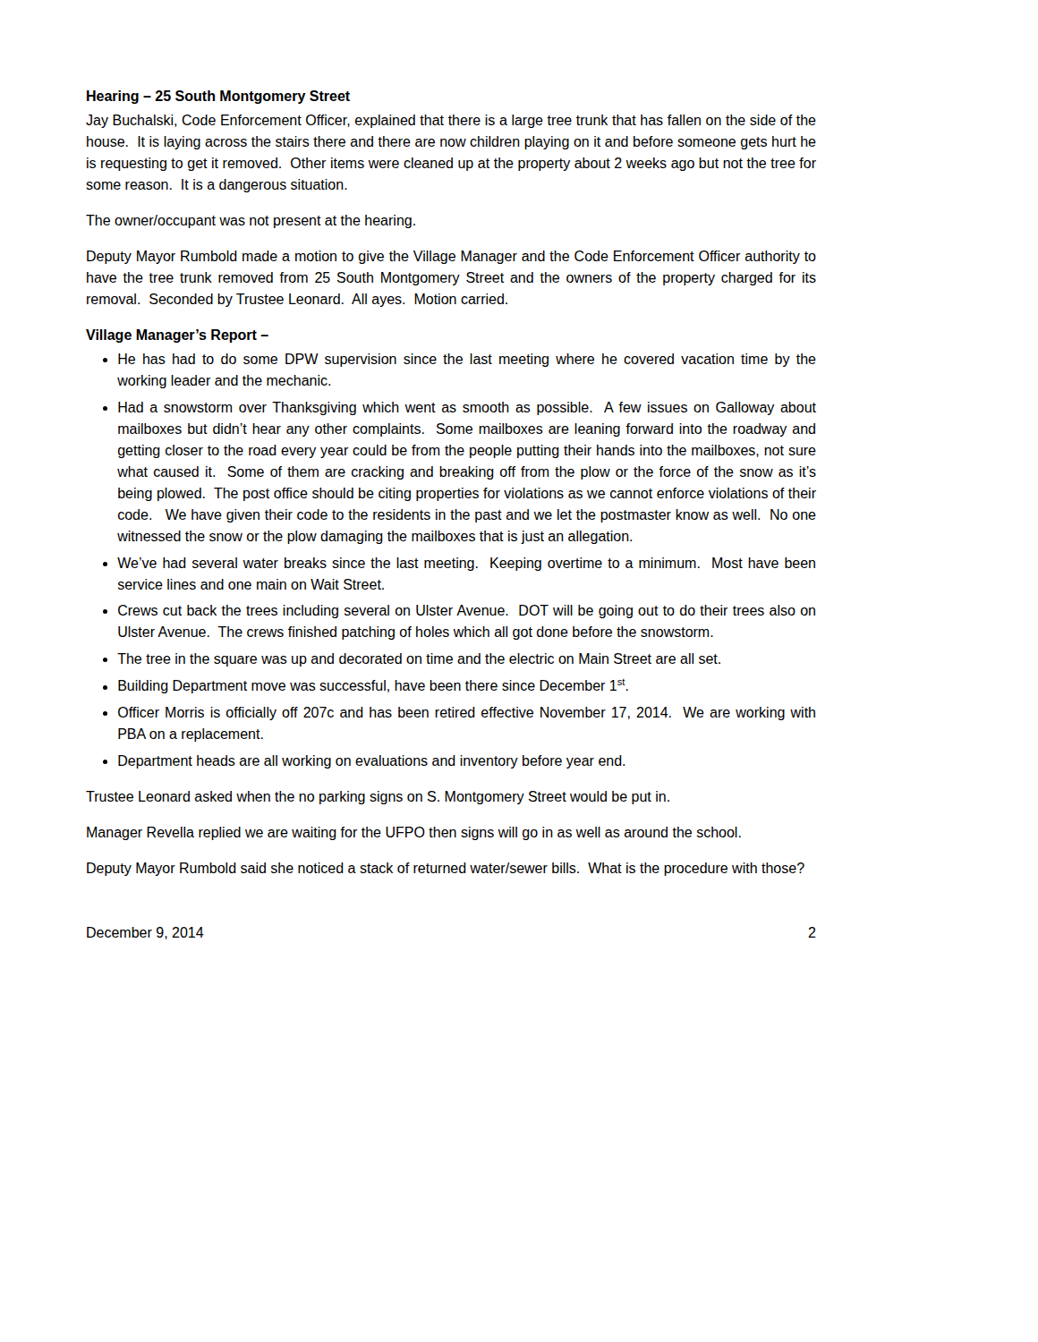Hearing – 25 South Montgomery Street
Jay Buchalski, Code Enforcement Officer, explained that there is a large tree trunk that has fallen on the side of the house. It is laying across the stairs there and there are now children playing on it and before someone gets hurt he is requesting to get it removed. Other items were cleaned up at the property about 2 weeks ago but not the tree for some reason. It is a dangerous situation.
The owner/occupant was not present at the hearing.
Deputy Mayor Rumbold made a motion to give the Village Manager and the Code Enforcement Officer authority to have the tree trunk removed from 25 South Montgomery Street and the owners of the property charged for its removal. Seconded by Trustee Leonard. All ayes. Motion carried.
Village Manager’s Report –
He has had to do some DPW supervision since the last meeting where he covered vacation time by the working leader and the mechanic.
Had a snowstorm over Thanksgiving which went as smooth as possible. A few issues on Galloway about mailboxes but didn’t hear any other complaints. Some mailboxes are leaning forward into the roadway and getting closer to the road every year could be from the people putting their hands into the mailboxes, not sure what caused it. Some of them are cracking and breaking off from the plow or the force of the snow as it’s being plowed. The post office should be citing properties for violations as we cannot enforce violations of their code. We have given their code to the residents in the past and we let the postmaster know as well. No one witnessed the snow or the plow damaging the mailboxes that is just an allegation.
We’ve had several water breaks since the last meeting. Keeping overtime to a minimum. Most have been service lines and one main on Wait Street.
Crews cut back the trees including several on Ulster Avenue. DOT will be going out to do their trees also on Ulster Avenue. The crews finished patching of holes which all got done before the snowstorm.
The tree in the square was up and decorated on time and the electric on Main Street are all set.
Building Department move was successful, have been there since December 1st.
Officer Morris is officially off 207c and has been retired effective November 17, 2014. We are working with PBA on a replacement.
Department heads are all working on evaluations and inventory before year end.
Trustee Leonard asked when the no parking signs on S. Montgomery Street would be put in.
Manager Revella replied we are waiting for the UFPO then signs will go in as well as around the school.
Deputy Mayor Rumbold said she noticed a stack of returned water/sewer bills. What is the procedure with those?
December 9, 2014 2